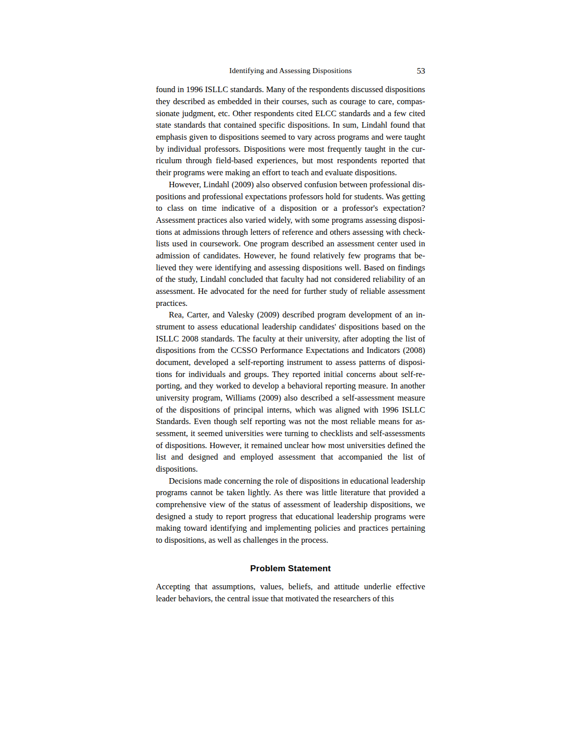Identifying and Assessing Dispositions 53
found in 1996 ISLLC standards. Many of the respondents discussed dispositions they described as embedded in their courses, such as courage to care, compassionate judgment, etc. Other respondents cited ELCC standards and a few cited state standards that contained specific dispositions. In sum, Lindahl found that emphasis given to dispositions seemed to vary across programs and were taught by individual professors. Dispositions were most frequently taught in the curriculum through field-based experiences, but most respondents reported that their programs were making an effort to teach and evaluate dispositions.
However, Lindahl (2009) also observed confusion between professional dispositions and professional expectations professors hold for students. Was getting to class on time indicative of a disposition or a professor's expectation? Assessment practices also varied widely, with some programs assessing dispositions at admissions through letters of reference and others assessing with checklists used in coursework. One program described an assessment center used in admission of candidates. However, he found relatively few programs that believed they were identifying and assessing dispositions well. Based on findings of the study, Lindahl concluded that faculty had not considered reliability of an assessment. He advocated for the need for further study of reliable assessment practices.
Rea, Carter, and Valesky (2009) described program development of an instrument to assess educational leadership candidates' dispositions based on the ISLLC 2008 standards. The faculty at their university, after adopting the list of dispositions from the CCSSO Performance Expectations and Indicators (2008) document, developed a self-reporting instrument to assess patterns of dispositions for individuals and groups. They reported initial concerns about self-reporting, and they worked to develop a behavioral reporting measure. In another university program, Williams (2009) also described a self-assessment measure of the dispositions of principal interns, which was aligned with 1996 ISLLC Standards. Even though self reporting was not the most reliable means for assessment, it seemed universities were turning to checklists and self-assessments of dispositions. However, it remained unclear how most universities defined the list and designed and employed assessment that accompanied the list of dispositions.
Decisions made concerning the role of dispositions in educational leadership programs cannot be taken lightly. As there was little literature that provided a comprehensive view of the status of assessment of leadership dispositions, we designed a study to report progress that educational leadership programs were making toward identifying and implementing policies and practices pertaining to dispositions, as well as challenges in the process.
Problem Statement
Accepting that assumptions, values, beliefs, and attitude underlie effective leader behaviors, the central issue that motivated the researchers of this